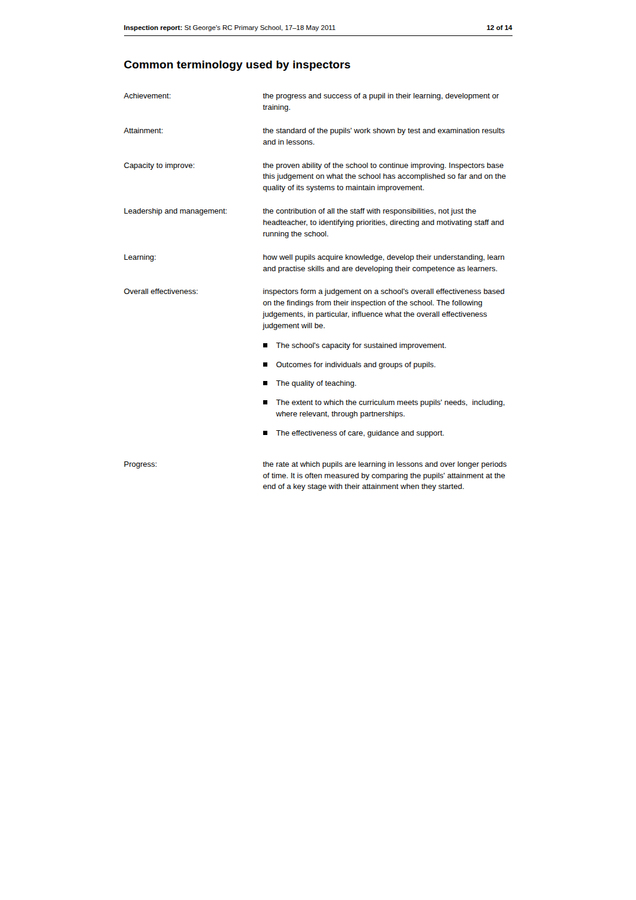Inspection report: St George's RC Primary School, 17–18 May 2011
12 of 14
Common terminology used by inspectors
| Achievement: | the progress and success of a pupil in their learning, development or training. |
| Attainment: | the standard of the pupils' work shown by test and examination results and in lessons. |
| Capacity to improve: | the proven ability of the school to continue improving. Inspectors base this judgement on what the school has accomplished so far and on the quality of its systems to maintain improvement. |
| Leadership and management: | the contribution of all the staff with responsibilities, not just the headteacher, to identifying priorities, directing and motivating staff and running the school. |
| Learning: | how well pupils acquire knowledge, develop their understanding, learn and practise skills and are developing their competence as learners. |
| Overall effectiveness: | inspectors form a judgement on a school's overall effectiveness based on the findings from their inspection of the school. The following judgements, in particular, influence what the overall effectiveness judgement will be. The school's capacity for sustained improvement. Outcomes for individuals and groups of pupils. The quality of teaching. The extent to which the curriculum meets pupils' needs, including, where relevant, through partnerships. The effectiveness of care, guidance and support. |
| Progress: | the rate at which pupils are learning in lessons and over longer periods of time. It is often measured by comparing the pupils' attainment at the end of a key stage with their attainment when they started. |